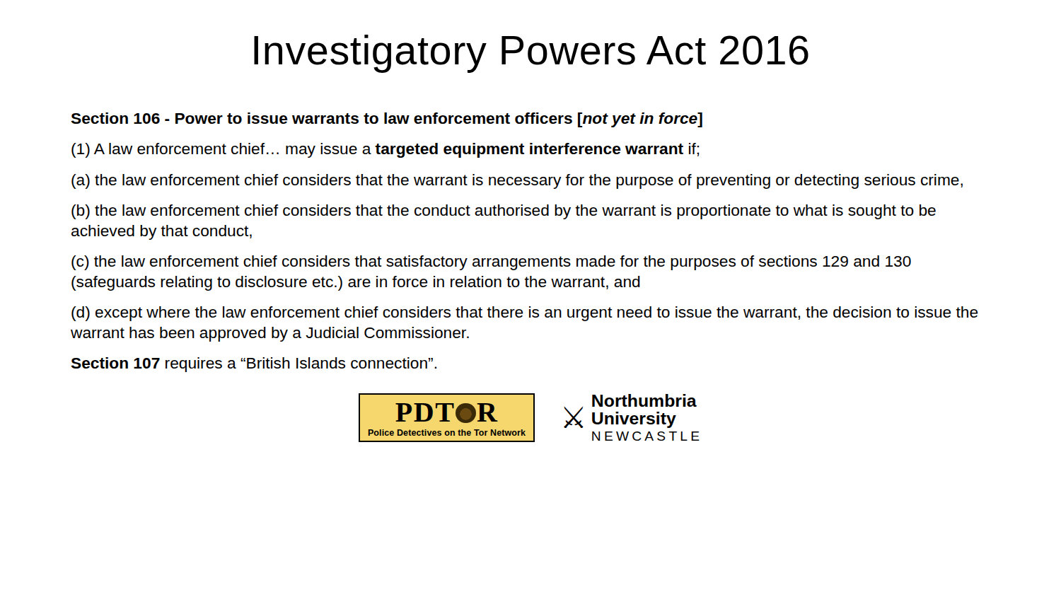Investigatory Powers Act 2016
Section 106 - Power to issue warrants to law enforcement officers [not yet in force]
(1) A law enforcement chief… may issue a targeted equipment interference warrant if;
(a) the law enforcement chief considers that the warrant is necessary for the purpose of preventing or detecting serious crime,
(b) the law enforcement chief considers that the conduct authorised by the warrant is proportionate to what is sought to be achieved by that conduct,
(c) the law enforcement chief considers that satisfactory arrangements made for the purposes of sections 129 and 130 (safeguards relating to disclosure etc.) are in force in relation to the warrant, and
(d) except where the law enforcement chief considers that there is an urgent need to issue the warrant, the decision to issue the warrant has been approved by a Judicial Commissioner.
Section 107 requires a “British Islands connection”.
PDT R Police Detectives on the Tor Network
⚔ Northumbria University NEWCASTLE